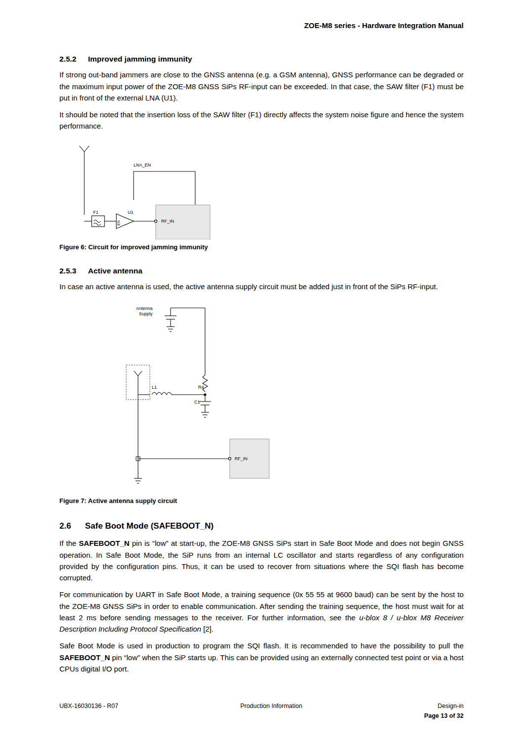ZOE-M8 series - Hardware Integration Manual
2.5.2 Improved jamming immunity
If strong out-band jammers are close to the GNSS antenna (e.g. a GSM antenna), GNSS performance can be degraded or the maximum input power of the ZOE-M8 GNSS SiPs RF-input can be exceeded. In that case, the SAW filter (F1) must be put in front of the external LNA (U1).
It should be noted that the insertion loss of the SAW filter (F1) directly affects the system noise figure and hence the system performance.
LNA_EN F1 U1 EN RF_IN
Figure 6: Circuit for improved jamming immunity
2.5.3 Active antenna
In case an active antenna is used, the active antenna supply circuit must be added just in front of the SiPs RF-input.
Antenna Supply L1 R4 C1 RF_IN
Figure 7: Active antenna supply circuit
2.6 Safe Boot Mode (SAFEBOOT_N)
If the SAFEBOOT_N pin is “low” at start-up, the ZOE-M8 GNSS SiPs start in Safe Boot Mode and does not begin GNSS operation. In Safe Boot Mode, the SiP runs from an internal LC oscillator and starts regardless of any configuration provided by the configuration pins. Thus, it can be used to recover from situations where the SQI flash has become corrupted.
For communication by UART in Safe Boot Mode, a training sequence (0x 55 55 at 9600 baud) can be sent by the host to the ZOE-M8 GNSS SiPs in order to enable communication. After sending the training sequence, the host must wait for at least 2 ms before sending messages to the receiver. For further information, see the u-blox 8 / u-blox M8 Receiver Description Including Protocol Specification [2].
Safe Boot Mode is used in production to program the SQI flash. It is recommended to have the possibility to pull the SAFEBOOT_N pin “low” when the SiP starts up. This can be provided using an externally connected test point or via a host CPUs digital I/O port.
UBX-16030136 - R07
Production Information
Design-in
Page 13 of 32